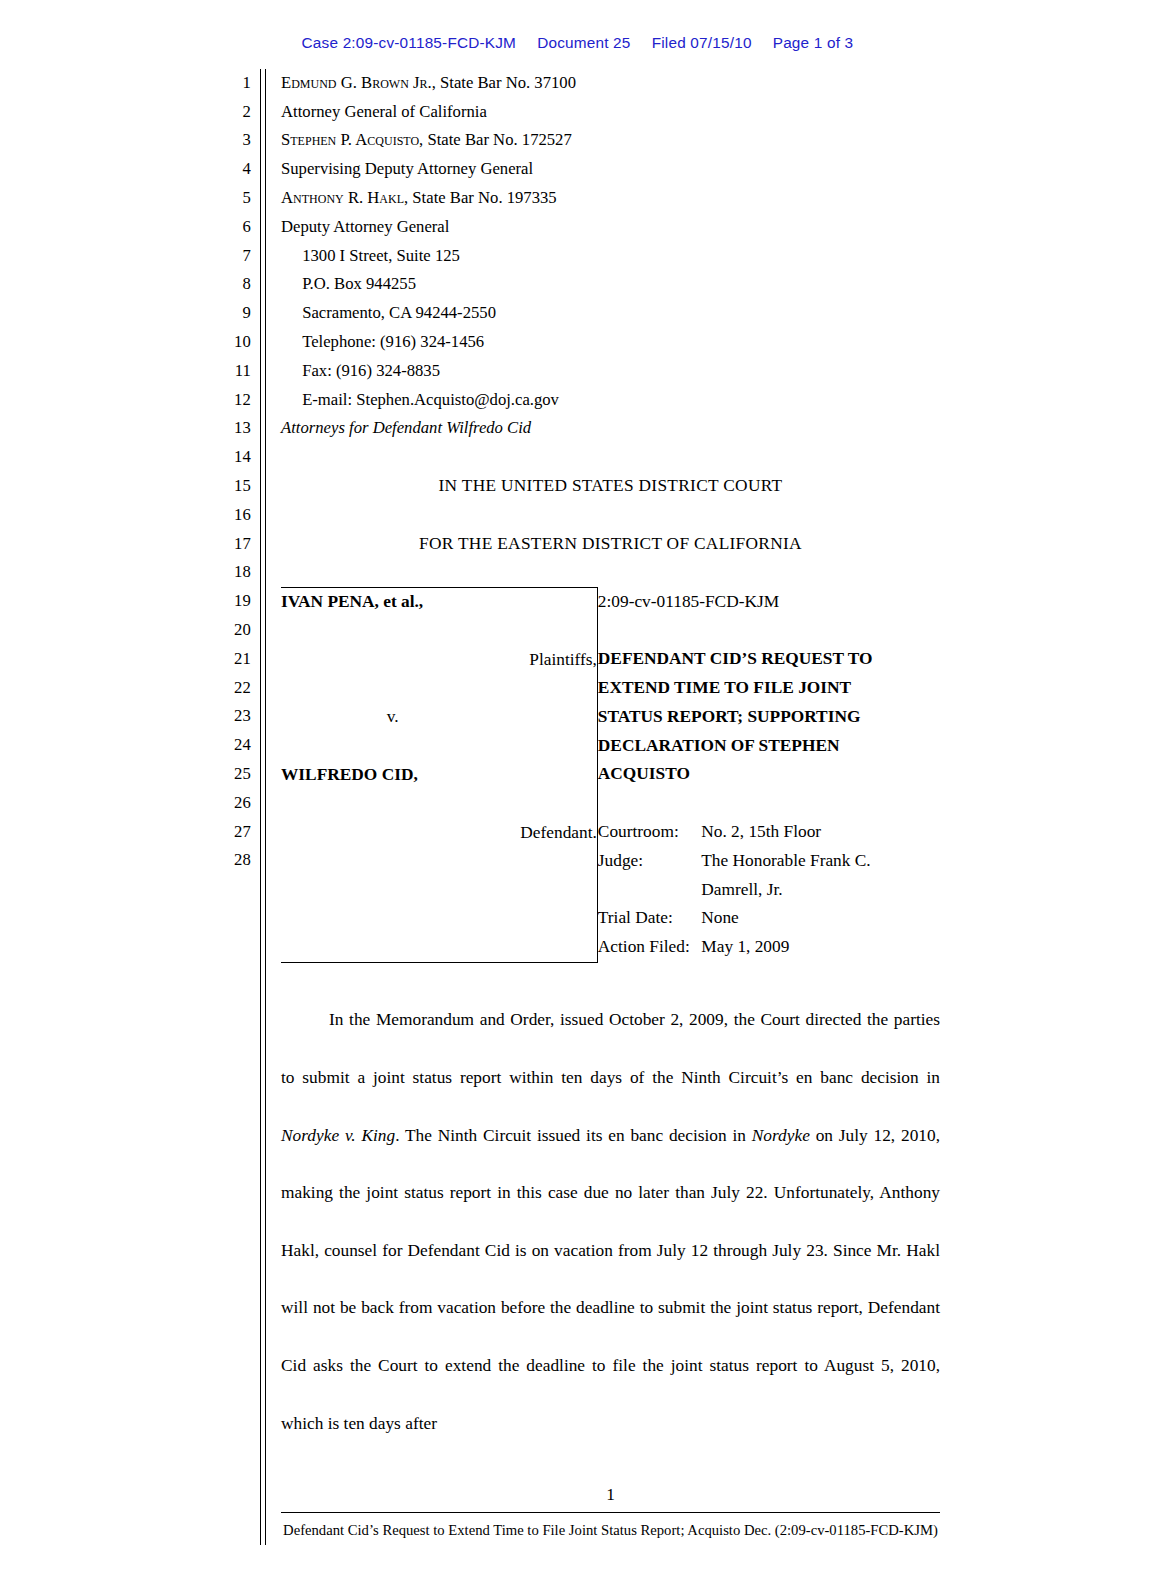Case 2:09-cv-01185-FCD-KJM Document 25 Filed 07/15/10 Page 1 of 3
1
2
3
4
5
6
7
8
9
10
11
12
13
14
15
16
17
18
19
20
21
22
23
24
25
26
27
28
Edmund G. Brown Jr., State Bar No. 37100
Attorney General of California
Stephen P. Acquisto, State Bar No. 172527
Supervising Deputy Attorney General
Anthony R. Hakl, State Bar No. 197335
Deputy Attorney General
1300 I Street, Suite 125
P.O. Box 944255
Sacramento, CA 94244-2550
Telephone: (916) 324-1456
Fax: (916) 324-8835
E-mail: Stephen.Acquisto@doj.ca.gov
Attorneys for Defendant Wilfredo Cid
IN THE UNITED STATES DISTRICT COURT
FOR THE EASTERN DISTRICT OF CALIFORNIA
| IVAN PENA, et al., Plaintiffs, v. WILFREDO CID, Defendant. | 2:09-cv-01185-FCD-KJM DEFENDANT CID’S REQUEST TO EXTEND TIME TO FILE JOINT STATUS REPORT; SUPPORTING DECLARATION OF STEPHEN ACQUISTO / Courtroom: / No. 2, 15th Floor / / Judge: / The Honorable Frank C. Damrell, Jr. / / Trial Date: / None / / Action Filed: / May 1, 2009 / |
In the Memorandum and Order, issued October 2, 2009, the Court directed the parties to submit a joint status report within ten days of the Ninth Circuit’s en banc decision in Nordyke v. King. The Ninth Circuit issued its en banc decision in Nordyke on July 12, 2010, making the joint status report in this case due no later than July 22. Unfortunately, Anthony Hakl, counsel for Defendant Cid is on vacation from July 12 through July 23. Since Mr. Hakl will not be back from vacation before the deadline to submit the joint status report, Defendant Cid asks the Court to extend the deadline to file the joint status report to August 5, 2010, which is ten days after
1
Defendant Cid’s Request to Extend Time to File Joint Status Report; Acquisto Dec. (2:09-cv-01185-FCD-KJM)